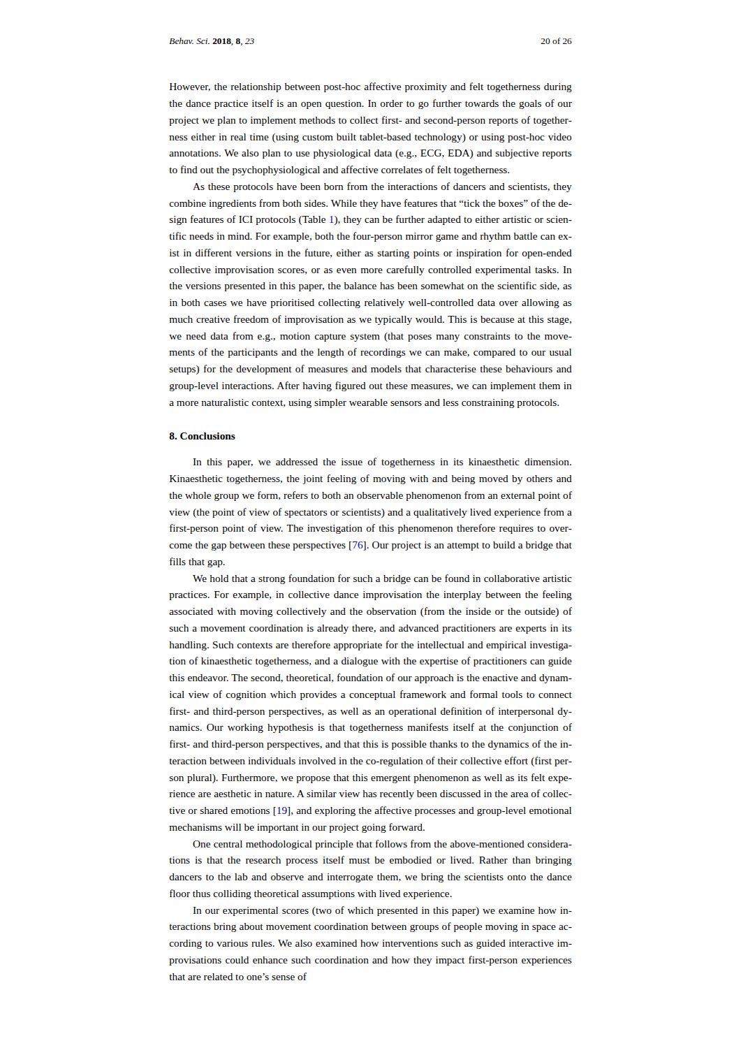Behav. Sci. 2018, 8, 23 20 of 26
However, the relationship between post-hoc affective proximity and felt togetherness during the dance practice itself is an open question. In order to go further towards the goals of our project we plan to implement methods to collect first- and second-person reports of togetherness either in real time (using custom built tablet-based technology) or using post-hoc video annotations. We also plan to use physiological data (e.g., ECG, EDA) and subjective reports to find out the psychophysiological and affective correlates of felt togetherness.
As these protocols have been born from the interactions of dancers and scientists, they combine ingredients from both sides. While they have features that “tick the boxes” of the design features of ICI protocols (Table 1), they can be further adapted to either artistic or scientific needs in mind. For example, both the four-person mirror game and rhythm battle can exist in different versions in the future, either as starting points or inspiration for open-ended collective improvisation scores, or as even more carefully controlled experimental tasks. In the versions presented in this paper, the balance has been somewhat on the scientific side, as in both cases we have prioritised collecting relatively well-controlled data over allowing as much creative freedom of improvisation as we typically would. This is because at this stage, we need data from e.g., motion capture system (that poses many constraints to the movements of the participants and the length of recordings we can make, compared to our usual setups) for the development of measures and models that characterise these behaviours and group-level interactions. After having figured out these measures, we can implement them in a more naturalistic context, using simpler wearable sensors and less constraining protocols.
8. Conclusions
In this paper, we addressed the issue of togetherness in its kinaesthetic dimension. Kinaesthetic togetherness, the joint feeling of moving with and being moved by others and the whole group we form, refers to both an observable phenomenon from an external point of view (the point of view of spectators or scientists) and a qualitatively lived experience from a first-person point of view. The investigation of this phenomenon therefore requires to overcome the gap between these perspectives [76]. Our project is an attempt to build a bridge that fills that gap.
We hold that a strong foundation for such a bridge can be found in collaborative artistic practices. For example, in collective dance improvisation the interplay between the feeling associated with moving collectively and the observation (from the inside or the outside) of such a movement coordination is already there, and advanced practitioners are experts in its handling. Such contexts are therefore appropriate for the intellectual and empirical investigation of kinaesthetic togetherness, and a dialogue with the expertise of practitioners can guide this endeavor. The second, theoretical, foundation of our approach is the enactive and dynamical view of cognition which provides a conceptual framework and formal tools to connect first- and third-person perspectives, as well as an operational definition of interpersonal dynamics. Our working hypothesis is that togetherness manifests itself at the conjunction of first- and third-person perspectives, and that this is possible thanks to the dynamics of the interaction between individuals involved in the co-regulation of their collective effort (first person plural). Furthermore, we propose that this emergent phenomenon as well as its felt experience are aesthetic in nature. A similar view has recently been discussed in the area of collective or shared emotions [19], and exploring the affective processes and group-level emotional mechanisms will be important in our project going forward.
One central methodological principle that follows from the above-mentioned considerations is that the research process itself must be embodied or lived. Rather than bringing dancers to the lab and observe and interrogate them, we bring the scientists onto the dance floor thus colliding theoretical assumptions with lived experience.
In our experimental scores (two of which presented in this paper) we examine how interactions bring about movement coordination between groups of people moving in space according to various rules. We also examined how interventions such as guided interactive improvisations could enhance such coordination and how they impact first-person experiences that are related to one’s sense of